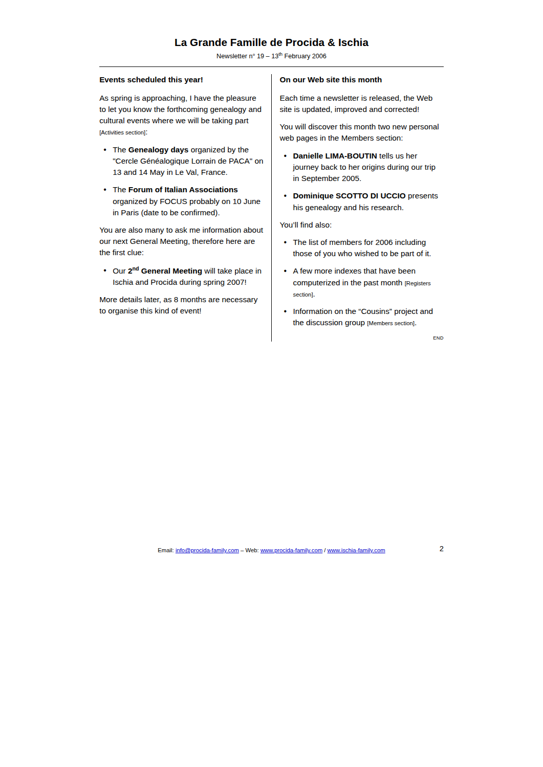La Grande Famille de Procida & Ischia
Newsletter n° 19 – 13th February 2006
Events scheduled this year!
As spring is approaching, I have the pleasure to let you know the forthcoming genealogy and cultural events where we will be taking part [Activities section]:
The Genealogy days organized by the "Cercle Généalogique Lorrain de PACA" on 13 and 14 May in Le Val, France.
The Forum of Italian Associations organized by FOCUS probably on 10 June in Paris (date to be confirmed).
You are also many to ask me information about our next General Meeting, therefore here are the first clue:
Our 2nd General Meeting will take place in Ischia and Procida during spring 2007!
More details later, as 8 months are necessary to organise this kind of event!
On our Web site this month
Each time a newsletter is released, the Web site is updated, improved and corrected!
You will discover this month two new personal web pages in the Members section:
Danielle LIMA-BOUTIN tells us her journey back to her origins during our trip in September 2005.
Dominique SCOTTO DI UCCIO presents his genealogy and his research.
You’ll find also:
The list of members for 2006 including those of you who wished to be part of it.
A few more indexes that have been computerized in the past month [Registers section].
Information on the “Cousins” project and the discussion group [Members section].
END
Email: info@procida-family.com – Web: www.procida-family.com / www.ischia-family.com
2